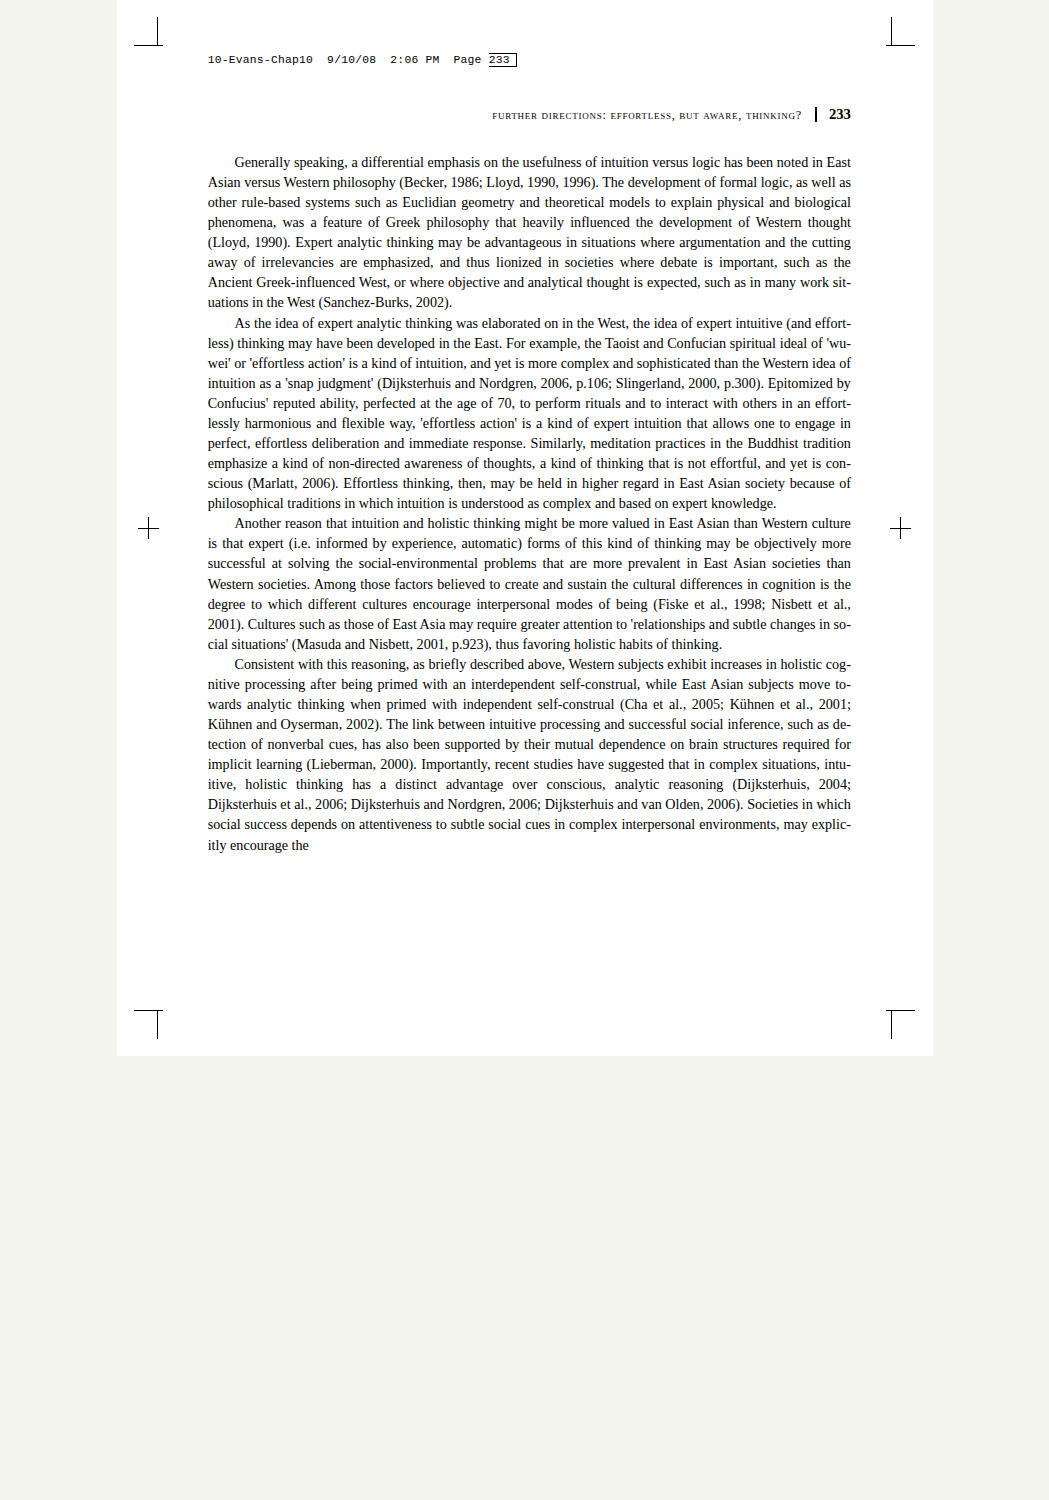10-Evans-Chap10 9/10/08 2:06 PM Page 233
Further directions: effortless, but aware, thinking? 233
Generally speaking, a differential emphasis on the usefulness of intuition versus logic has been noted in East Asian versus Western philosophy (Becker, 1986; Lloyd, 1990, 1996). The development of formal logic, as well as other rule-based systems such as Euclidian geometry and theoretical models to explain physical and biological phenomena, was a feature of Greek philosophy that heavily influenced the development of Western thought (Lloyd, 1990). Expert analytic thinking may be advantageous in situations where argumentation and the cutting away of irrelevancies are emphasized, and thus lionized in societies where debate is important, such as the Ancient Greek-influenced West, or where objective and analytical thought is expected, such as in many work situations in the West (Sanchez-Burks, 2002).
As the idea of expert analytic thinking was elaborated on in the West, the idea of expert intuitive (and effortless) thinking may have been developed in the East. For example, the Taoist and Confucian spiritual ideal of 'wu-wei' or 'effortless action' is a kind of intuition, and yet is more complex and sophisticated than the Western idea of intuition as a 'snap judgment' (Dijksterhuis and Nordgren, 2006, p.106; Slingerland, 2000, p.300). Epitomized by Confucius' reputed ability, perfected at the age of 70, to perform rituals and to interact with others in an effortlessly harmonious and flexible way, 'effortless action' is a kind of expert intuition that allows one to engage in perfect, effortless deliberation and immediate response. Similarly, meditation practices in the Buddhist tradition emphasize a kind of non-directed awareness of thoughts, a kind of thinking that is not effortful, and yet is conscious (Marlatt, 2006). Effortless thinking, then, may be held in higher regard in East Asian society because of philosophical traditions in which intuition is understood as complex and based on expert knowledge.
Another reason that intuition and holistic thinking might be more valued in East Asian than Western culture is that expert (i.e. informed by experience, automatic) forms of this kind of thinking may be objectively more successful at solving the social-environmental problems that are more prevalent in East Asian societies than Western societies. Among those factors believed to create and sustain the cultural differences in cognition is the degree to which different cultures encourage interpersonal modes of being (Fiske et al., 1998; Nisbett et al., 2001). Cultures such as those of East Asia may require greater attention to 'relationships and subtle changes in social situations' (Masuda and Nisbett, 2001, p.923), thus favoring holistic habits of thinking.
Consistent with this reasoning, as briefly described above, Western subjects exhibit increases in holistic cognitive processing after being primed with an interdependent self-construal, while East Asian subjects move towards analytic thinking when primed with independent self-construal (Cha et al., 2005; Kühnen et al., 2001; Kühnen and Oyserman, 2002). The link between intuitive processing and successful social inference, such as detection of nonverbal cues, has also been supported by their mutual dependence on brain structures required for implicit learning (Lieberman, 2000). Importantly, recent studies have suggested that in complex situations, intuitive, holistic thinking has a distinct advantage over conscious, analytic reasoning (Dijksterhuis, 2004; Dijksterhuis et al., 2006; Dijksterhuis and Nordgren, 2006; Dijksterhuis and van Olden, 2006). Societies in which social success depends on attentiveness to subtle social cues in complex interpersonal environments, may explicitly encourage the